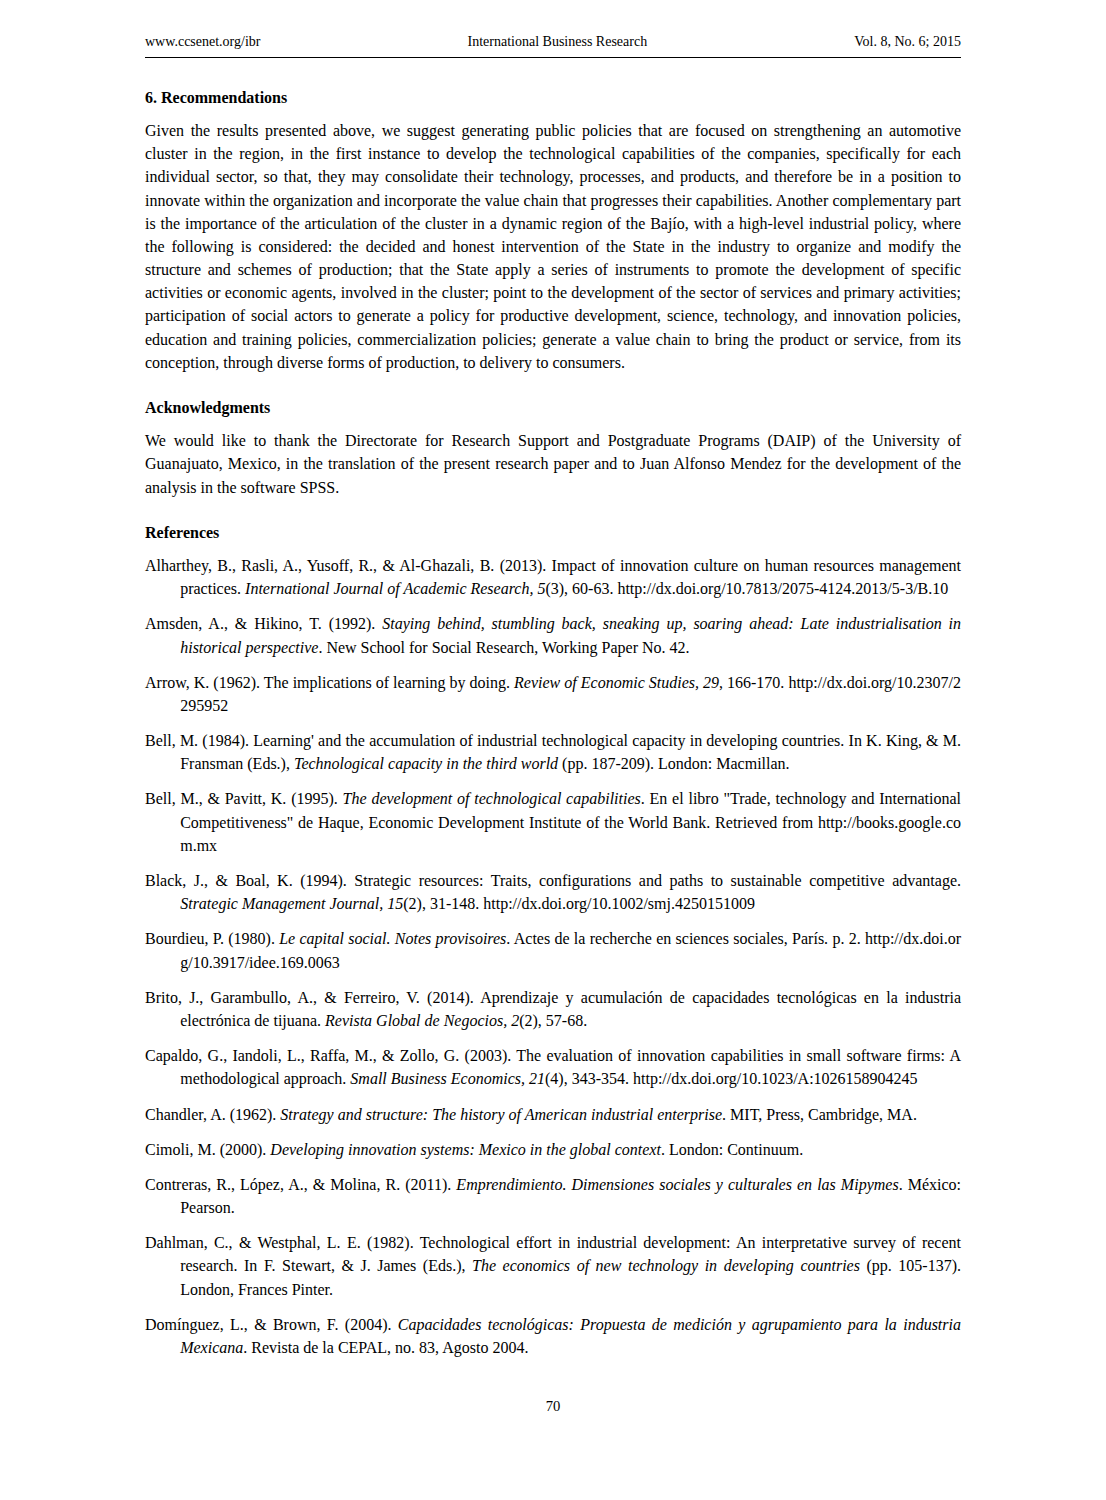www.ccsenet.org/ibr International Business Research Vol. 8, No. 6; 2015
6. Recommendations
Given the results presented above, we suggest generating public policies that are focused on strengthening an automotive cluster in the region, in the first instance to develop the technological capabilities of the companies, specifically for each individual sector, so that, they may consolidate their technology, processes, and products, and therefore be in a position to innovate within the organization and incorporate the value chain that progresses their capabilities. Another complementary part is the importance of the articulation of the cluster in a dynamic region of the Bajío, with a high-level industrial policy, where the following is considered: the decided and honest intervention of the State in the industry to organize and modify the structure and schemes of production; that the State apply a series of instruments to promote the development of specific activities or economic agents, involved in the cluster; point to the development of the sector of services and primary activities; participation of social actors to generate a policy for productive development, science, technology, and innovation policies, education and training policies, commercialization policies; generate a value chain to bring the product or service, from its conception, through diverse forms of production, to delivery to consumers.
Acknowledgments
We would like to thank the Directorate for Research Support and Postgraduate Programs (DAIP) of the University of Guanajuato, Mexico, in the translation of the present research paper and to Juan Alfonso Mendez for the development of the analysis in the software SPSS.
References
Alharthey, B., Rasli, A., Yusoff, R., & Al-Ghazali, B. (2013). Impact of innovation culture on human resources management practices. International Journal of Academic Research, 5(3), 60-63. http://dx.doi.org/10.7813/2075-4124.2013/5-3/B.10
Amsden, A., & Hikino, T. (1992). Staying behind, stumbling back, sneaking up, soaring ahead: Late industrialisation in historical perspective. New School for Social Research, Working Paper No. 42.
Arrow, K. (1962). The implications of learning by doing. Review of Economic Studies, 29, 166-170. http://dx.doi.org/10.2307/2295952
Bell, M. (1984). Learning' and the accumulation of industrial technological capacity in developing countries. In K. King, & M. Fransman (Eds.), Technological capacity in the third world (pp. 187-209). London: Macmillan.
Bell, M., & Pavitt, K. (1995). The development of technological capabilities. En el libro "Trade, technology and International Competitiveness" de Haque, Economic Development Institute of the World Bank. Retrieved from http://books.google.com.mx
Black, J., & Boal, K. (1994). Strategic resources: Traits, configurations and paths to sustainable competitive advantage. Strategic Management Journal, 15(2), 31-148. http://dx.doi.org/10.1002/smj.4250151009
Bourdieu, P. (1980). Le capital social. Notes provisoires. Actes de la recherche en sciences sociales, París. p. 2. http://dx.doi.org/10.3917/idee.169.0063
Brito, J., Garambullo, A., & Ferreiro, V. (2014). Aprendizaje y acumulación de capacidades tecnológicas en la industria electrónica de tijuana. Revista Global de Negocios, 2(2), 57-68.
Capaldo, G., Iandoli, L., Raffa, M., & Zollo, G. (2003). The evaluation of innovation capabilities in small software firms: A methodological approach. Small Business Economics, 21(4), 343-354. http://dx.doi.org/10.1023/A:1026158904245
Chandler, A. (1962). Strategy and structure: The history of American industrial enterprise. MIT, Press, Cambridge, MA.
Cimoli, M. (2000). Developing innovation systems: Mexico in the global context. London: Continuum.
Contreras, R., López, A., & Molina, R. (2011). Emprendimiento. Dimensiones sociales y culturales en las Mipymes. México: Pearson.
Dahlman, C., & Westphal, L. E. (1982). Technological effort in industrial development: An interpretative survey of recent research. In F. Stewart, & J. James (Eds.), The economics of new technology in developing countries (pp. 105-137). London, Frances Pinter.
Domínguez, L., & Brown, F. (2004). Capacidades tecnológicas: Propuesta de medición y agrupamiento para la industria Mexicana. Revista de la CEPAL, no. 83, Agosto 2004.
70